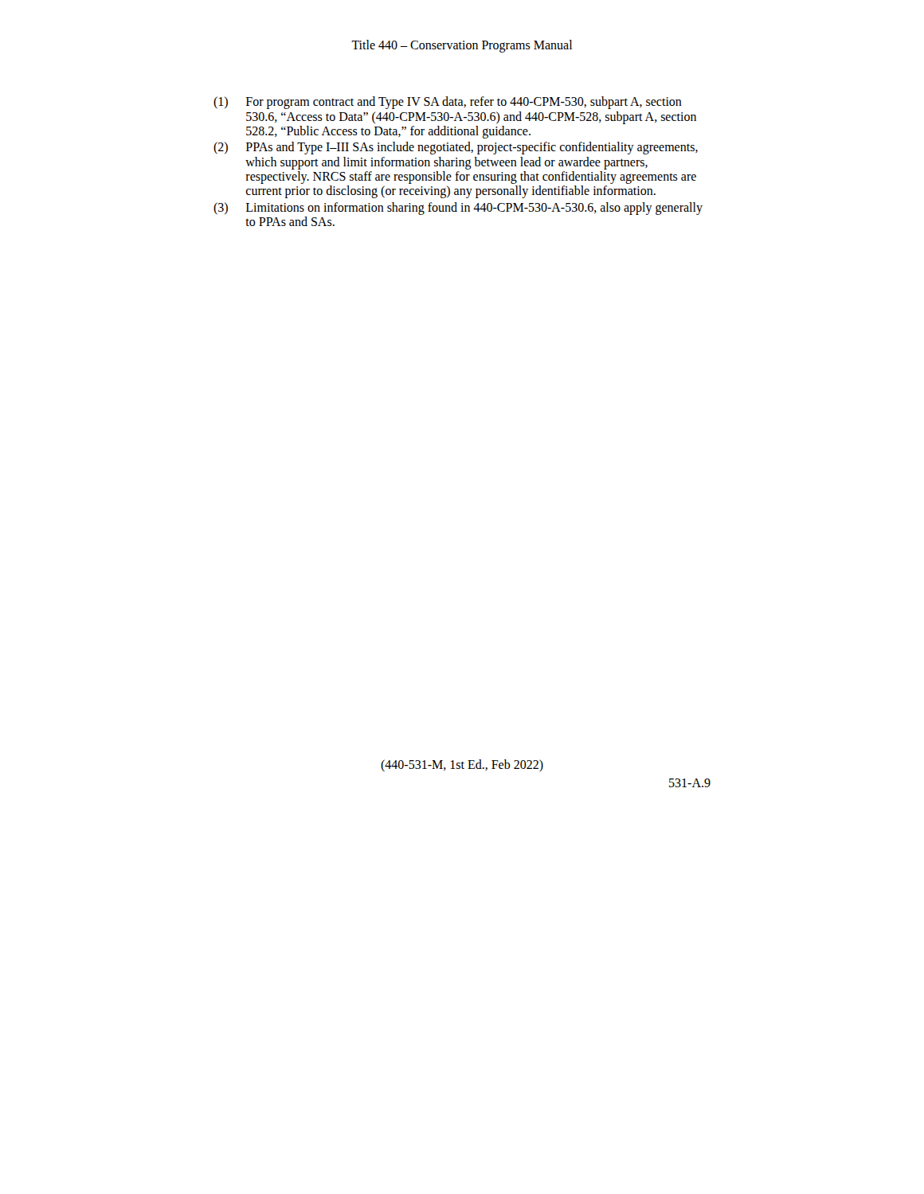Title 440 – Conservation Programs Manual
(1) For program contract and Type IV SA data, refer to 440-CPM-530, subpart A, section 530.6, “Access to Data” (440-CPM-530-A-530.6) and 440-CPM-528, subpart A, section 528.2, “Public Access to Data,” for additional guidance.
(2) PPAs and Type I–III SAs include negotiated, project-specific confidentiality agreements, which support and limit information sharing between lead or awardee partners, respectively. NRCS staff are responsible for ensuring that confidentiality agreements are current prior to disclosing (or receiving) any personally identifiable information.
(3) Limitations on information sharing found in 440-CPM-530-A-530.6, also apply generally to PPAs and SAs.
(440-531-M, 1st Ed., Feb 2022)
531-A.9